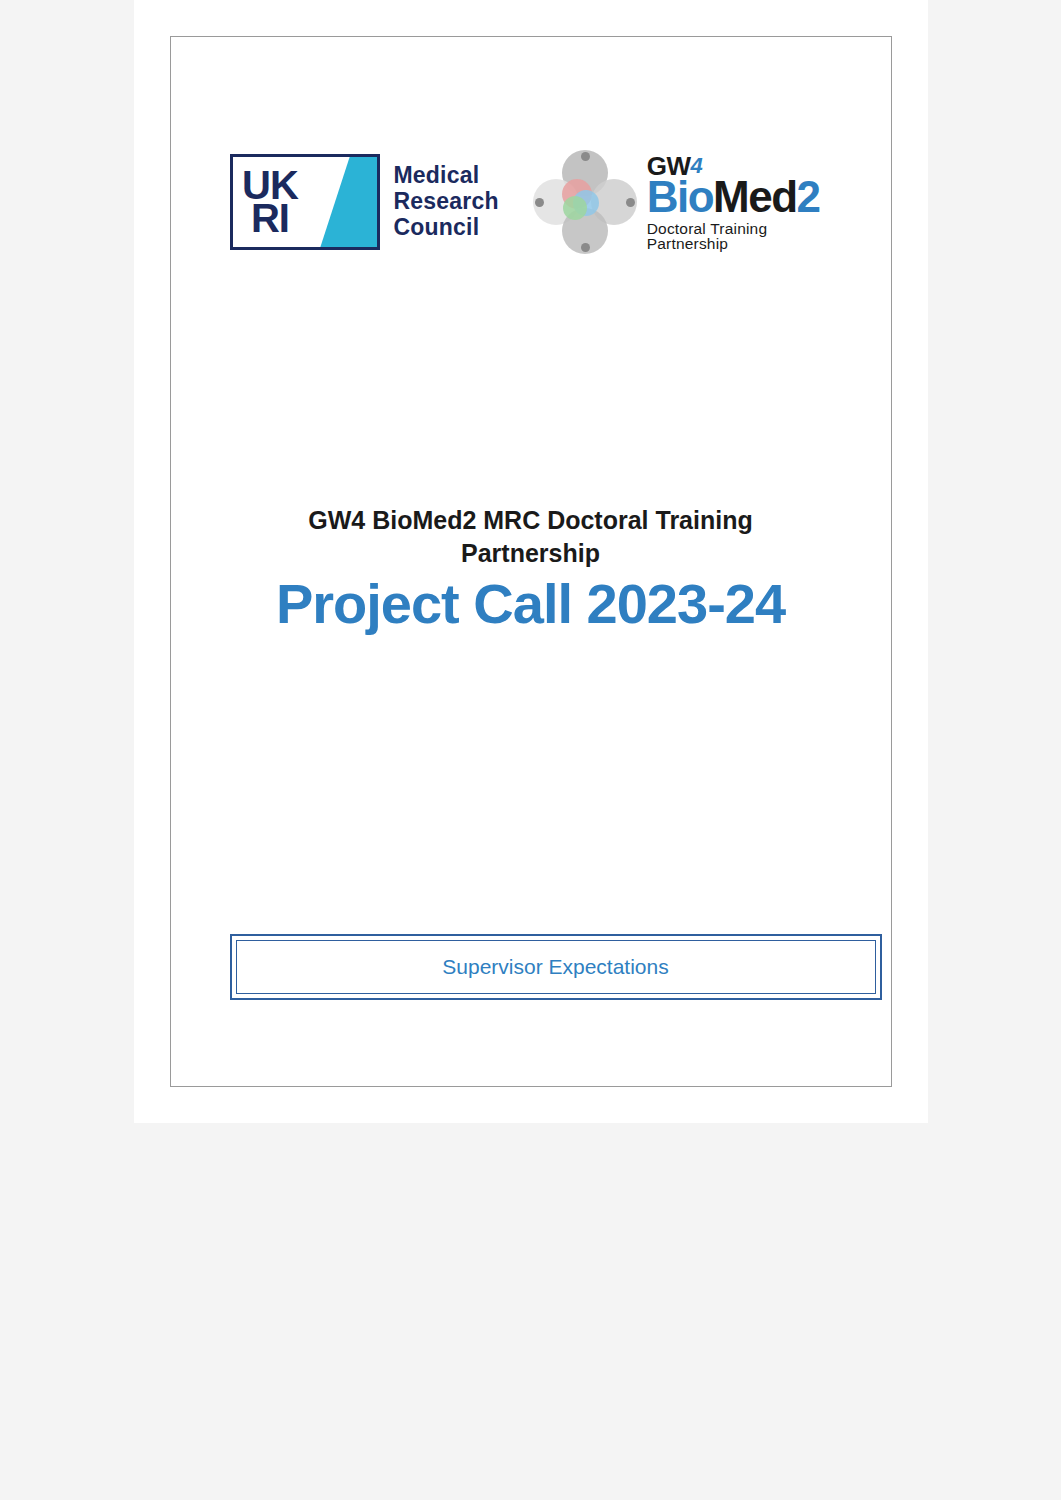UK
RI
Medical
Research
Council
GW4
Bio Med 2
Doctoral Training Partnership
GW4 BioMed2 MRC Doctoral Training
Partnership
Project Call 2023-24
Supervisor Expectations